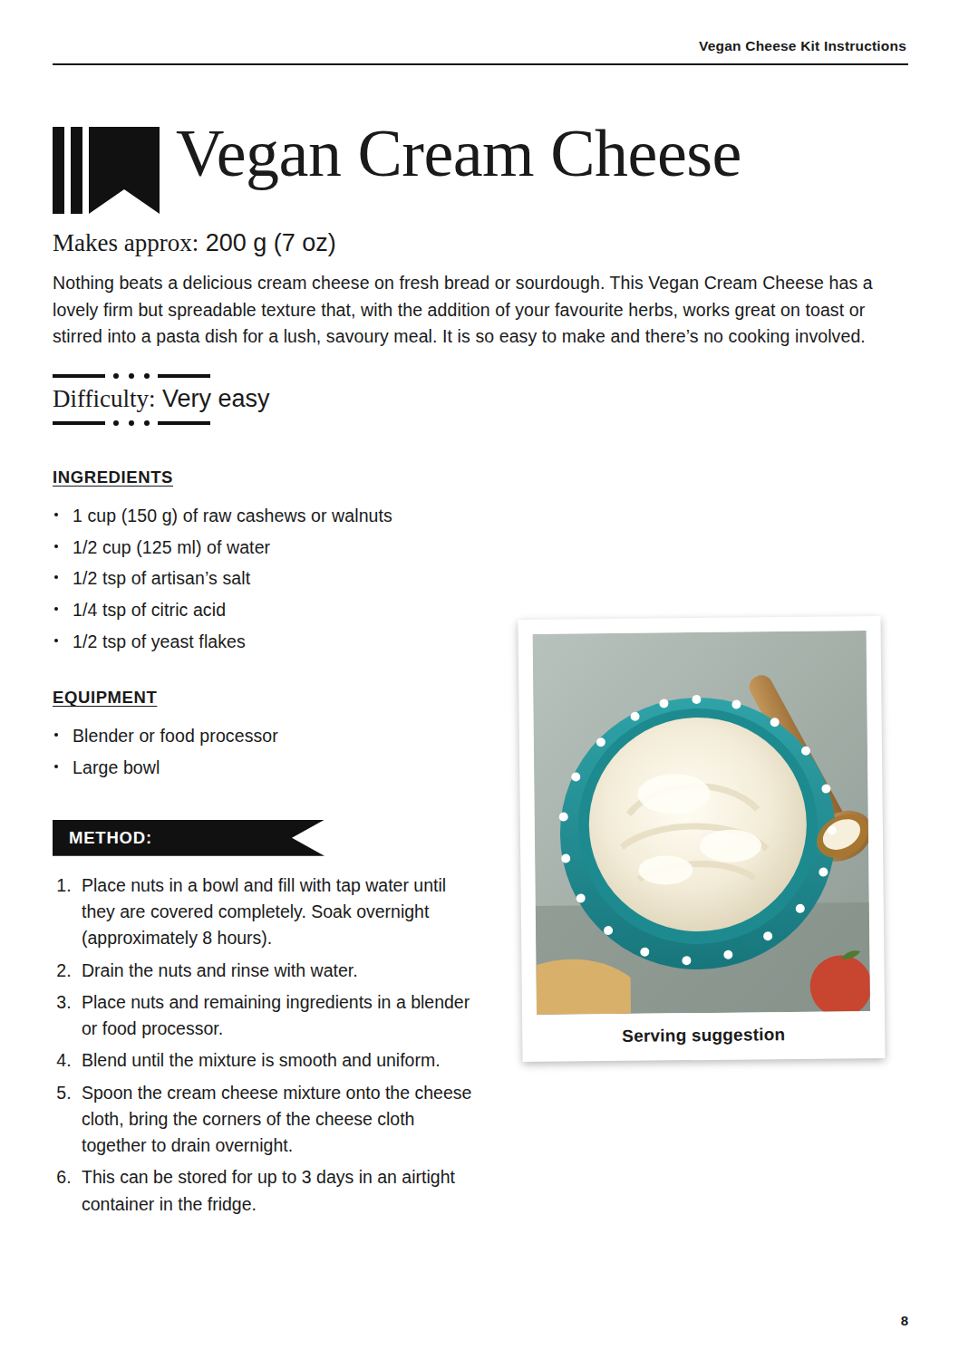Vegan Cheese Kit Instructions
Vegan Cream Cheese
Makes approx: 200 g (7 oz)
Nothing beats a delicious cream cheese on fresh bread or sourdough. This Vegan Cream Cheese has a lovely firm but spreadable texture that, with the addition of your favourite herbs, works great on toast or stirred into a pasta dish for a lush, savoury meal. It is so easy to make and there’s no cooking involved.
Difficulty: Very easy
Ingredients
1 cup (150 g) of raw cashews or walnuts
1/2 cup (125 ml) of water
1/2 tsp of artisan’s salt
1/4 tsp of citric acid
1/2 tsp of yeast flakes
Equipment
Blender or food processor
Large bowl
METHOD:
Place nuts in a bowl and fill with tap water until they are covered completely. Soak overnight (approximately 8 hours).
Drain the nuts and rinse with water.
Place nuts and remaining ingredients in a blender or food processor.
Blend until the mixture is smooth and uniform.
Spoon the cream cheese mixture onto the cheese cloth, bring the corners of the cheese cloth together to drain overnight.
This can be stored for up to 3 days in an airtight container in the fridge.
Serving suggestion
8